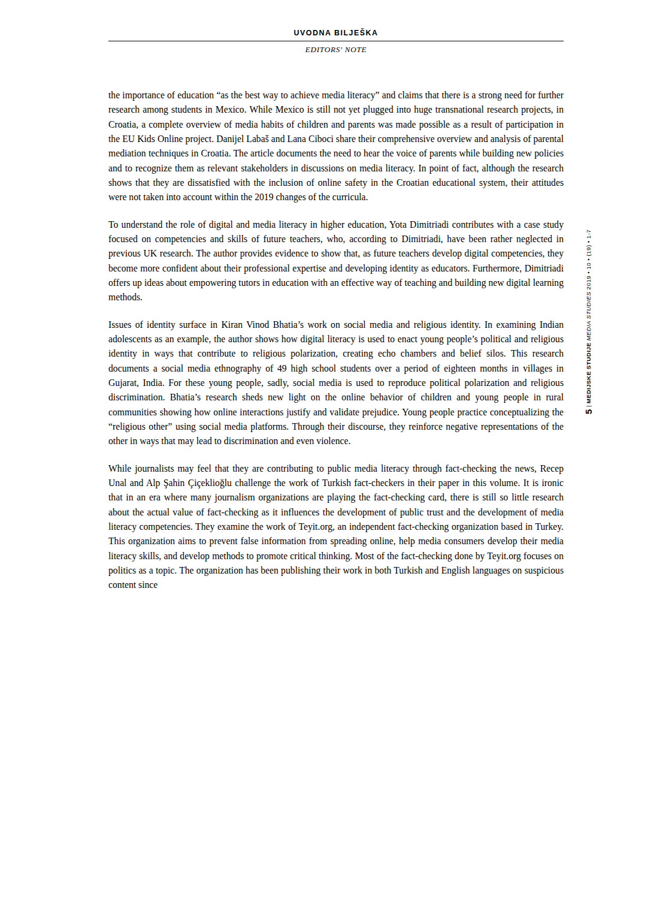UVODNA BILJEŠKA
EDITORS' NOTE
the importance of education “as the best way to achieve media literacy” and claims that there is a strong need for further research among students in Mexico. While Mexico is still not yet plugged into huge transnational research projects, in Croatia, a complete overview of media habits of children and parents was made possible as a result of participation in the EU Kids Online project. Danijel Labaš and Lana Ciboci share their comprehensive overview and analysis of parental mediation techniques in Croatia. The article documents the need to hear the voice of parents while building new policies and to recognize them as relevant stakeholders in discussions on media literacy. In point of fact, although the research shows that they are dissatisfied with the inclusion of online safety in the Croatian educational system, their attitudes were not taken into account within the 2019 changes of the curricula.
To understand the role of digital and media literacy in higher education, Yota Dimitriadi contributes with a case study focused on competencies and skills of future teachers, who, according to Dimitriadi, have been rather neglected in previous UK research. The author provides evidence to show that, as future teachers develop digital competencies, they become more confident about their professional expertise and developing identity as educators. Furthermore, Dimitriadi offers up ideas about empowering tutors in education with an effective way of teaching and building new digital learning methods.
Issues of identity surface in Kiran Vinod Bhatia’s work on social media and religious identity. In examining Indian adolescents as an example, the author shows how digital literacy is used to enact young people’s political and religious identity in ways that contribute to religious polarization, creating echo chambers and belief silos. This research documents a social media ethnography of 49 high school students over a period of eighteen months in villages in Gujarat, India. For these young people, sadly, social media is used to reproduce political polarization and religious discrimination. Bhatia’s research sheds new light on the online behavior of children and young people in rural communities showing how online interactions justify and validate prejudice. Young people practice conceptualizing the “religious other” using social media platforms. Through their discourse, they reinforce negative representations of the other in ways that may lead to discrimination and even violence.
While journalists may feel that they are contributing to public media literacy through fact-checking the news, Recep Unal and Alp Şahin Çiçeklioğlu challenge the work of Turkish fact-checkers in their paper in this volume. It is ironic that in an era where many journalism organizations are playing the fact-checking card, there is still so little research about the actual value of fact-checking as it influences the development of public trust and the development of media literacy competencies. They examine the work of Teyit.org, an independent fact-checking organization based in Turkey. This organization aims to prevent false information from spreading online, help media consumers develop their media literacy skills, and develop methods to promote critical thinking. Most of the fact-checking done by Teyit.org focuses on politics as a topic. The organization has been publishing their work in both Turkish and English languages on suspicious content since
5 | MEDIJSKE STUDIJE MEDIA STUDIES 2019 • 10 • (19) • 1-7